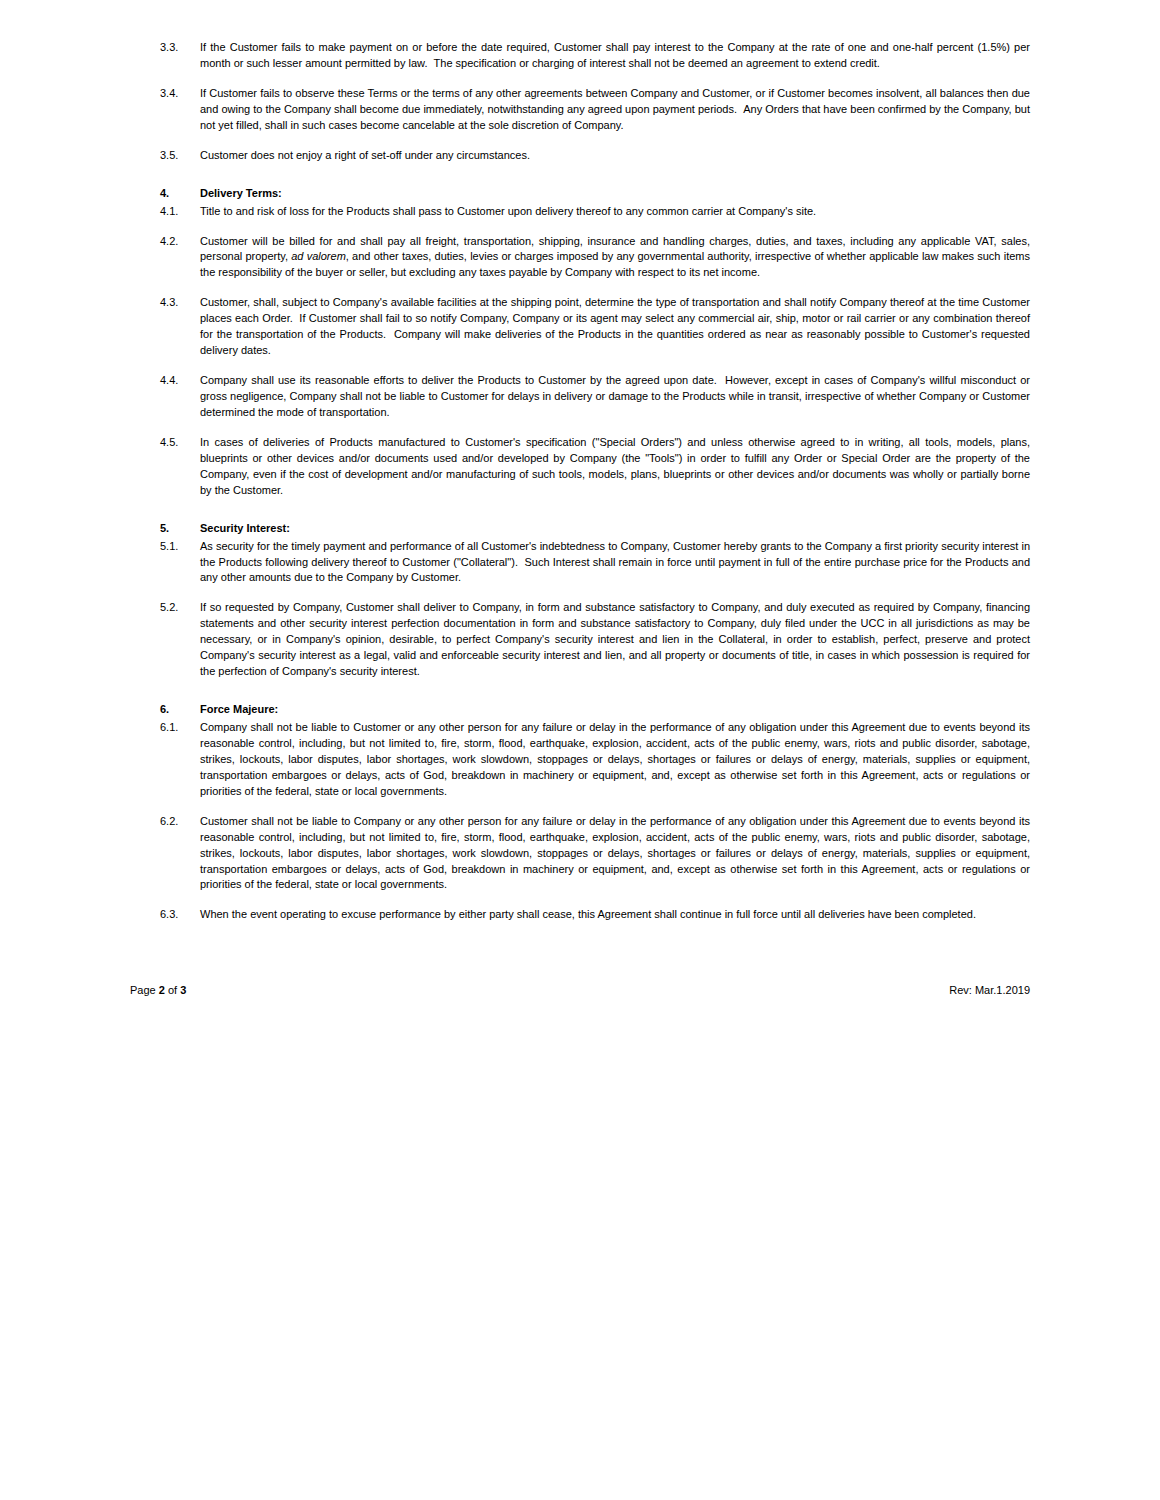3.3.
If the Customer fails to make payment on or before the date required, Customer shall pay interest to the Company at the rate of one and one-half percent (1.5%) per month or such lesser amount permitted by law. The specification or charging of interest shall not be deemed an agreement to extend credit.
3.4.
If Customer fails to observe these Terms or the terms of any other agreements between Company and Customer, or if Customer becomes insolvent, all balances then due and owing to the Company shall become due immediately, notwithstanding any agreed upon payment periods. Any Orders that have been confirmed by the Company, but not yet filled, shall in such cases become cancelable at the sole discretion of Company.
3.5.
Customer does not enjoy a right of set-off under any circumstances.
4.
Delivery Terms:
4.1.
Title to and risk of loss for the Products shall pass to Customer upon delivery thereof to any common carrier at Company's site.
4.2.
Customer will be billed for and shall pay all freight, transportation, shipping, insurance and handling charges, duties, and taxes, including any applicable VAT, sales, personal property, ad valorem, and other taxes, duties, levies or charges imposed by any governmental authority, irrespective of whether applicable law makes such items the responsibility of the buyer or seller, but excluding any taxes payable by Company with respect to its net income.
4.3.
Customer, shall, subject to Company's available facilities at the shipping point, determine the type of transportation and shall notify Company thereof at the time Customer places each Order. If Customer shall fail to so notify Company, Company or its agent may select any commercial air, ship, motor or rail carrier or any combination thereof for the transportation of the Products. Company will make deliveries of the Products in the quantities ordered as near as reasonably possible to Customer's requested delivery dates.
4.4.
Company shall use its reasonable efforts to deliver the Products to Customer by the agreed upon date. However, except in cases of Company's willful misconduct or gross negligence, Company shall not be liable to Customer for delays in delivery or damage to the Products while in transit, irrespective of whether Company or Customer determined the mode of transportation.
4.5.
In cases of deliveries of Products manufactured to Customer's specification ("Special Orders") and unless otherwise agreed to in writing, all tools, models, plans, blueprints or other devices and/or documents used and/or developed by Company (the "Tools") in order to fulfill any Order or Special Order are the property of the Company, even if the cost of development and/or manufacturing of such tools, models, plans, blueprints or other devices and/or documents was wholly or partially borne by the Customer.
5.
Security Interest:
5.1.
As security for the timely payment and performance of all Customer's indebtedness to Company, Customer hereby grants to the Company a first priority security interest in the Products following delivery thereof to Customer ("Collateral"). Such Interest shall remain in force until payment in full of the entire purchase price for the Products and any other amounts due to the Company by Customer.
5.2.
If so requested by Company, Customer shall deliver to Company, in form and substance satisfactory to Company, and duly executed as required by Company, financing statements and other security interest perfection documentation in form and substance satisfactory to Company, duly filed under the UCC in all jurisdictions as may be necessary, or in Company's opinion, desirable, to perfect Company's security interest and lien in the Collateral, in order to establish, perfect, preserve and protect Company's security interest as a legal, valid and enforceable security interest and lien, and all property or documents of title, in cases in which possession is required for the perfection of Company's security interest.
6.
Force Majeure:
6.1.
Company shall not be liable to Customer or any other person for any failure or delay in the performance of any obligation under this Agreement due to events beyond its reasonable control, including, but not limited to, fire, storm, flood, earthquake, explosion, accident, acts of the public enemy, wars, riots and public disorder, sabotage, strikes, lockouts, labor disputes, labor shortages, work slowdown, stoppages or delays, shortages or failures or delays of energy, materials, supplies or equipment, transportation embargoes or delays, acts of God, breakdown in machinery or equipment, and, except as otherwise set forth in this Agreement, acts or regulations or priorities of the federal, state or local governments.
6.2.
Customer shall not be liable to Company or any other person for any failure or delay in the performance of any obligation under this Agreement due to events beyond its reasonable control, including, but not limited to, fire, storm, flood, earthquake, explosion, accident, acts of the public enemy, wars, riots and public disorder, sabotage, strikes, lockouts, labor disputes, labor shortages, work slowdown, stoppages or delays, shortages or failures or delays of energy, materials, supplies or equipment, transportation embargoes or delays, acts of God, breakdown in machinery or equipment, and, except as otherwise set forth in this Agreement, acts or regulations or priorities of the federal, state or local governments.
6.3.
When the event operating to excuse performance by either party shall cease, this Agreement shall continue in full force until all deliveries have been completed.
Page 2 of 3
Rev: Mar.1.2019